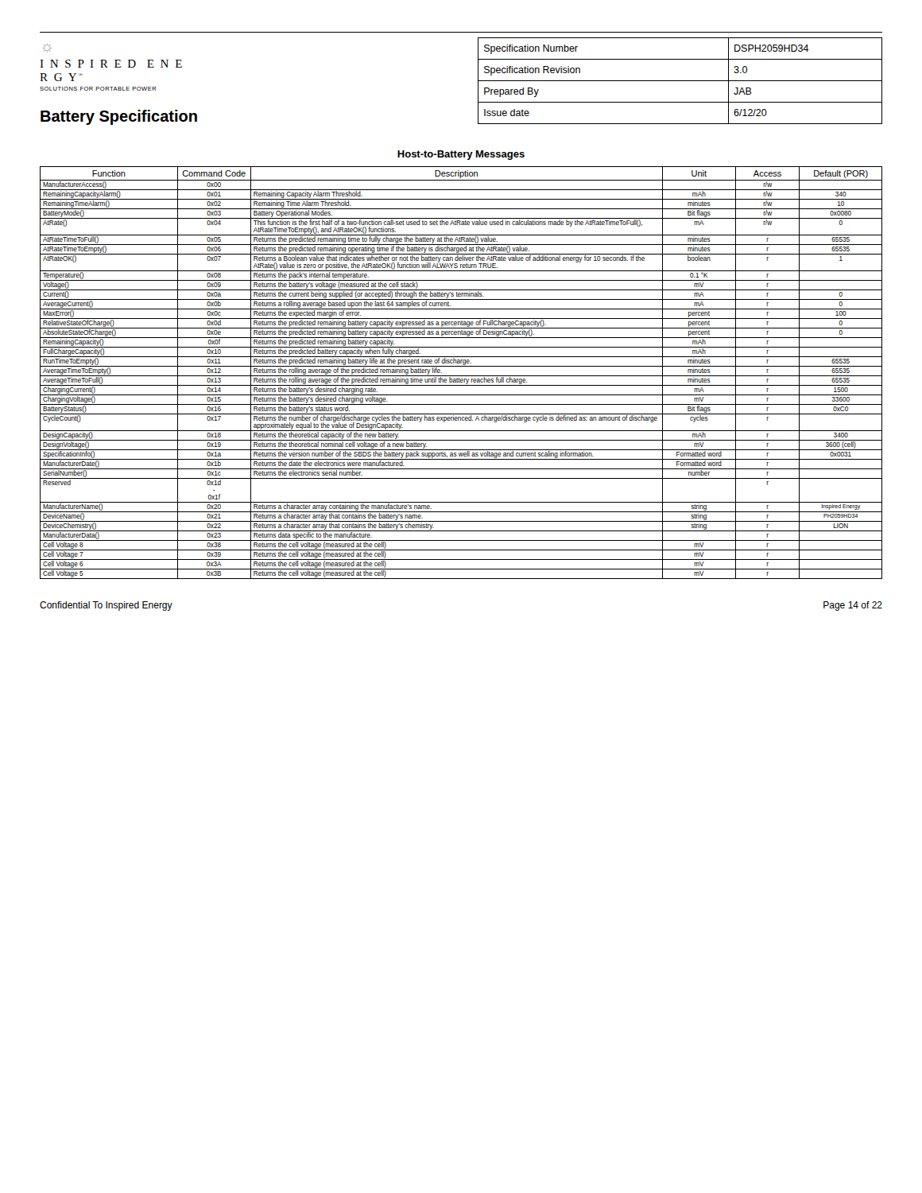☼
I N S P I R E D E N E R G Y®
SOLUTIONS FOR PORTABLE POWER
Battery Specification
| Specification Number | DSPH2059HD34 |
| Specification Revision | 3.0 |
| Prepared By | JAB |
| Issue date | 6/12/20 |
Host-to-Battery Messages
| Function | Command Code | Description | Unit | Access | Default (POR) |
| --- | --- | --- | --- | --- | --- |
| ManufacturerAccess() | 0x00 | | | r/w | |
| RemainingCapacityAlarm() | 0x01 | Remaining Capacity Alarm Threshold. | mAh | r/w | 340 |
| RemainingTimeAlarm() | 0x02 | Remaining Time Alarm Threshold. | minutes | r/w | 10 |
| BatteryMode() | 0x03 | Battery Operational Modes. | Bit flags | r/w | 0x0080 |
| AtRate() | 0x04 | This function is the first half of a two-function call-set used to set the AtRate value used in calculations made by the AtRateTimeToFull(), AtRateTimeToEmpty(), and AtRateOK() functions. | mA | r/w | 0 |
| AtRateTimeToFull() | 0x05 | Returns the predicted remaining time to fully charge the battery at the AtRate() value. | minutes | r | 65535 |
| AtRateTimeToEmpty() | 0x06 | Returns the predicted remaining operating time if the battery is discharged at the AtRate() value. | minutes | r | 65535 |
| AtRateOK() | 0x07 | Returns a Boolean value that indicates whether or not the battery can deliver the AtRate value of additional energy for 10 seconds. If the AtRate() value is zero or positive, the AtRateOK() function will ALWAYS return TRUE. | boolean | r | 1 |
| Temperature() | 0x08 | Returns the pack’s internal temperature. | 0.1 °K | r | |
| Voltage() | 0x09 | Returns the battery’s voltage (measured at the cell stack) | mV | r | |
| Current() | 0x0a | Returns the current being supplied (or accepted) through the battery’s terminals. | mA | r | 0 |
| AverageCurrent() | 0x0b | Returns a rolling average based upon the last 64 samples of current. | mA | r | 0 |
| MaxError() | 0x0c | Returns the expected margin of error. | percent | r | 100 |
| RelativeStateOfCharge() | 0x0d | Returns the predicted remaining battery capacity expressed as a percentage of FullChargeCapacity(). | percent | r | 0 |
| AbsoluteStateOfCharge() | 0x0e | Returns the predicted remaining battery capacity expressed as a percentage of DesignCapacity(). | percent | r | 0 |
| RemainingCapacity() | 0x0f | Returns the predicted remaining battery capacity. | mAh | r | |
| FullChargeCapacity() | 0x10 | Returns the predicted battery capacity when fully charged. | mAh | r | |
| RunTimeToEmpty() | 0x11 | Returns the predicted remaining battery life at the present rate of discharge. | minutes | r | 65535 |
| AverageTimeToEmpty() | 0x12 | Returns the rolling average of the predicted remaining battery life. | minutes | r | 65535 |
| AverageTimeToFull() | 0x13 | Returns the rolling average of the predicted remaining time until the battery reaches full charge. | minutes | r | 65535 |
| ChargingCurrent() | 0x14 | Returns the battery’s desired charging rate. | mA | r | 1500 |
| ChargingVoltage() | 0x15 | Returns the battery’s desired charging voltage. | mV | r | 33600 |
| BatteryStatus() | 0x16 | Returns the battery’s status word. | Bit flags | r | 0xC0 |
| CycleCount() | 0x17 | Returns the number of charge/discharge cycles the battery has experienced. A charge/discharge cycle is defined as: an amount of discharge approximately equal to the value of DesignCapacity. | cycles | r | |
| DesignCapacity() | 0x18 | Returns the theoretical capacity of the new battery. | mAh | r | 3400 |
| DesignVoltage() | 0x19 | Returns the theoretical nominal cell voltage of a new battery. | mV | r | 3600 (cell) |
| SpecificationInfo() | 0x1a | Returns the version number of the SBDS the battery pack supports, as well as voltage and current scaling information. | Formatted word | r | 0x0031 |
| ManufacturerDate() | 0x1b | Returns the date the electronics were manufactured. | Formatted word | r | |
| SerialNumber() | 0x1c | Returns the electronics serial number. | number | r | |
| Reserved | 0x1d - 0x1f | | | r | |
| ManufacturerName() | 0x20 | Returns a character array containing the manufacture’s name. | string | r | Inspired Energy |
| DeviceName() | 0x21 | Returns a character array that contains the battery’s name. | string | r | PH2059HD34 |
| DeviceChemistry() | 0x22 | Returns a character array that contains the battery’s chemistry. | string | r | LION |
| ManufacturerData() | 0x23 | Returns data specific to the manufacture. | | r | |
| Cell Voltage 8 | 0x38 | Returns the cell voltage (measured at the cell) | mV | r | |
| Cell Voltage 7 | 0x39 | Returns the cell voltage (measured at the cell) | mV | r | |
| Cell Voltage 6 | 0x3A | Returns the cell voltage (measured at the cell) | mV | r | |
| Cell Voltage 5 | 0x3B | Returns the cell voltage (measured at the cell) | mV | r | |
Confidential To Inspired Energy
Page 14 of 22